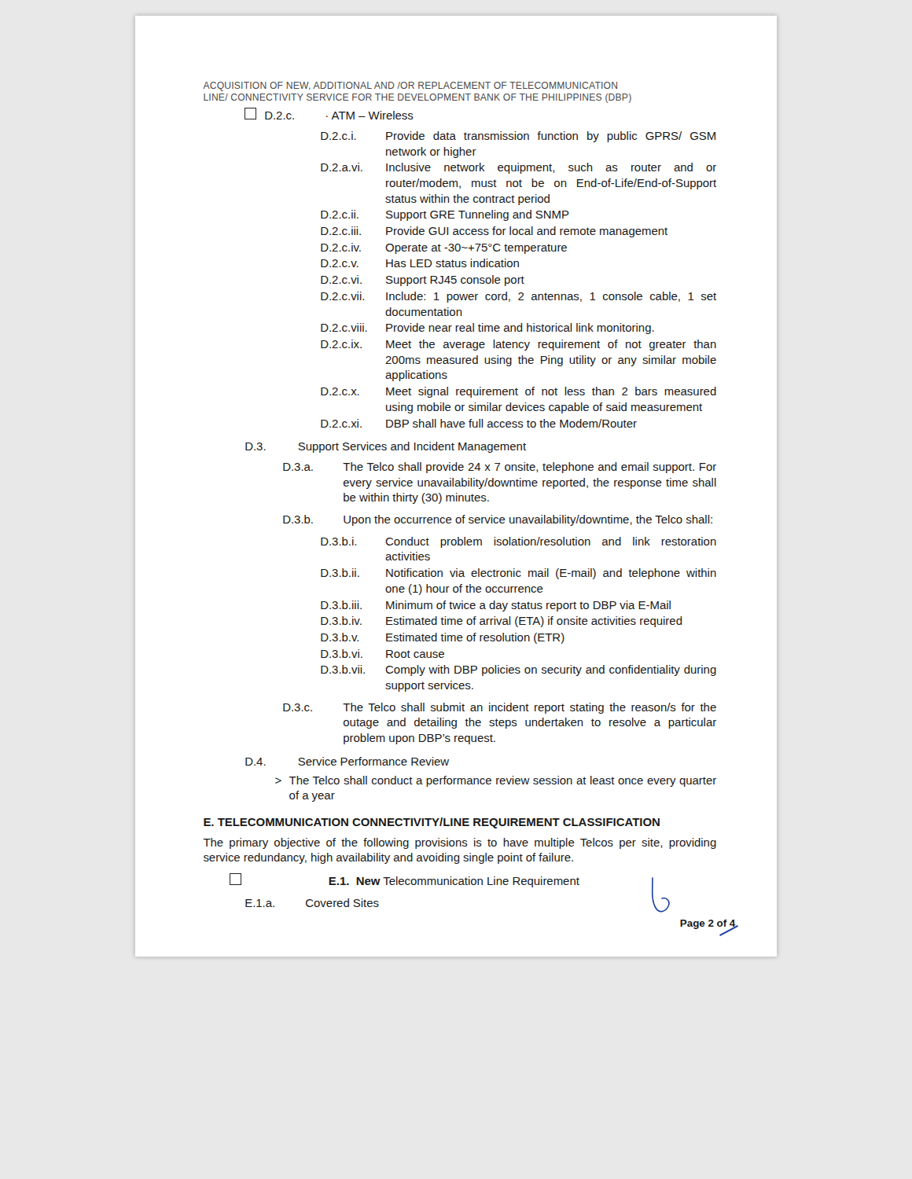ACQUISITION OF NEW, ADDITIONAL AND /OR REPLACEMENT OF TELECOMMUNICATION LINE/ CONNECTIVITY SERVICE FOR THE DEVELOPMENT BANK OF THE PHILIPPINES (DBP)
D.2.c. · ATM – Wireless
D.2.c.i. Provide data transmission function by public GPRS/ GSM network or higher
D.2.a.vi. Inclusive network equipment, such as router and or router/modem, must not be on End-of-Life/End-of-Support status within the contract period
D.2.c.ii. Support GRE Tunneling and SNMP
D.2.c.iii. Provide GUI access for local and remote management
D.2.c.iv. Operate at -30~+75°C temperature
D.2.c.v. Has LED status indication
D.2.c.vi. Support RJ45 console port
D.2.c.vii. Include: 1 power cord, 2 antennas, 1 console cable, 1 set documentation
D.2.c.viii. Provide near real time and historical link monitoring.
D.2.c.ix. Meet the average latency requirement of not greater than 200ms measured using the Ping utility or any similar mobile applications
D.2.c.x. Meet signal requirement of not less than 2 bars measured using mobile or similar devices capable of said measurement
D.2.c.xi. DBP shall have full access to the Modem/Router
D.3. Support Services and Incident Management
D.3.a. The Telco shall provide 24 x 7 onsite, telephone and email support. For every service unavailability/downtime reported, the response time shall be within thirty (30) minutes.
D.3.b. Upon the occurrence of service unavailability/downtime, the Telco shall:
D.3.b.i. Conduct problem isolation/resolution and link restoration activities
D.3.b.ii. Notification via electronic mail (E-mail) and telephone within one (1) hour of the occurrence
D.3.b.iii. Minimum of twice a day status report to DBP via E-Mail
D.3.b.iv. Estimated time of arrival (ETA) if onsite activities required
D.3.b.v. Estimated time of resolution (ETR)
D.3.b.vi. Root cause
D.3.b.vii. Comply with DBP policies on security and confidentiality during support services.
D.3.c. The Telco shall submit an incident report stating the reason/s for the outage and detailing the steps undertaken to resolve a particular problem upon DBP’s request.
D.4. Service Performance Review
> The Telco shall conduct a performance review session at least once every quarter of a year
E. TELECOMMUNICATION CONNECTIVITY/LINE REQUIREMENT CLASSIFICATION
The primary objective of the following provisions is to have multiple Telcos per site, providing service redundancy, high availability and avoiding single point of failure.
E.1. New Telecommunication Line Requirement
E.1.a. Covered Sites
Page 2 of 4